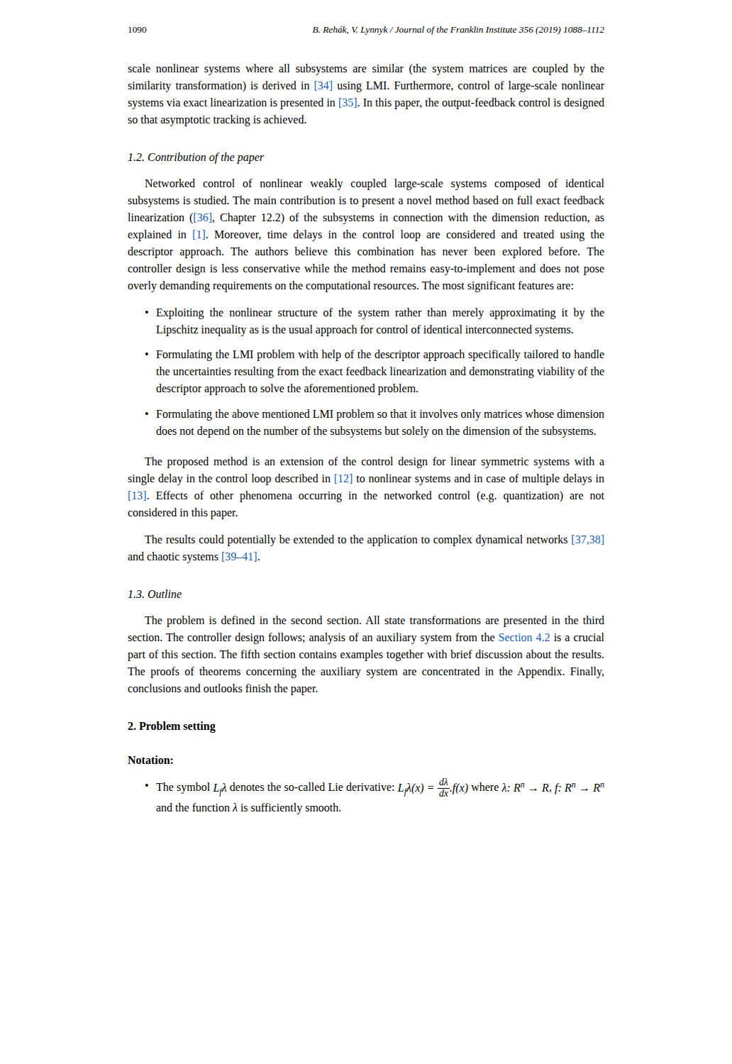1090 B. Rehák, V. Lynnyk / Journal of the Franklin Institute 356 (2019) 1088–1112
scale nonlinear systems where all subsystems are similar (the system matrices are coupled by the similarity transformation) is derived in [34] using LMI. Furthermore, control of large-scale nonlinear systems via exact linearization is presented in [35]. In this paper, the output-feedback control is designed so that asymptotic tracking is achieved.
1.2. Contribution of the paper
Networked control of nonlinear weakly coupled large-scale systems composed of identical subsystems is studied. The main contribution is to present a novel method based on full exact feedback linearization ([36], Chapter 12.2) of the subsystems in connection with the dimension reduction, as explained in [1]. Moreover, time delays in the control loop are considered and treated using the descriptor approach. The authors believe this combination has never been explored before. The controller design is less conservative while the method remains easy-to-implement and does not pose overly demanding requirements on the computational resources. The most significant features are:
Exploiting the nonlinear structure of the system rather than merely approximating it by the Lipschitz inequality as is the usual approach for control of identical interconnected systems.
Formulating the LMI problem with help of the descriptor approach specifically tailored to handle the uncertainties resulting from the exact feedback linearization and demonstrating viability of the descriptor approach to solve the aforementioned problem.
Formulating the above mentioned LMI problem so that it involves only matrices whose dimension does not depend on the number of the subsystems but solely on the dimension of the subsystems.
The proposed method is an extension of the control design for linear symmetric systems with a single delay in the control loop described in [12] to nonlinear systems and in case of multiple delays in [13]. Effects of other phenomena occurring in the networked control (e.g. quantization) are not considered in this paper.
The results could potentially be extended to the application to complex dynamical networks [37,38] and chaotic systems [39–41].
1.3. Outline
The problem is defined in the second section. All state transformations are presented in the third section. The controller design follows; analysis of an auxiliary system from the Section 4.2 is a crucial part of this section. The fifth section contains examples together with brief discussion about the results. The proofs of theorems concerning the auxiliary system are concentrated in the Appendix. Finally, conclusions and outlooks finish the paper.
2. Problem setting
Notation:
The symbol Lfλ denotes the so-called Lie derivative: Lfλ(x) = dλ dx.f(x) where λ: Rn → R, f: Rn → Rn and the function λ is sufficiently smooth.